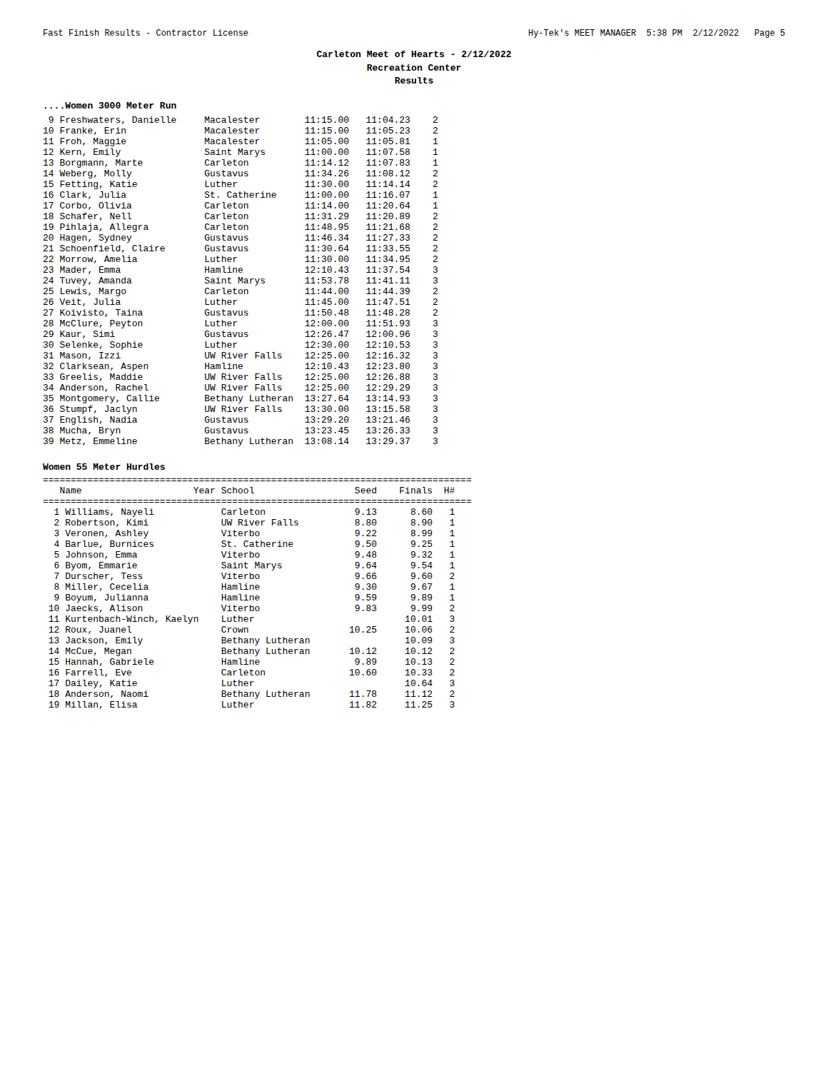Fast Finish Results - Contractor License Hy-Tek's MEET MANAGER 5:38 PM 2/12/2022 Page 5
Carleton Meet of Hearts - 2/12/2022
Recreation Center
Results
....Women 3000 Meter Run
 9 Freshwaters, Danielle     Macalester        11:15.00   11:04.23    2
10 Franke, Erin              Macalester        11:15.00   11:05.23    2
11 Froh, Maggie              Macalester        11:05.00   11:05.81    1
12 Kern, Emily               Saint Marys       11:00.00   11:07.58    1
13 Borgmann, Marte           Carleton          11:14.12   11:07.83    1
14 Weberg, Molly             Gustavus          11:34.26   11:08.12    2
15 Fetting, Katie            Luther            11:30.00   11:14.14    2
16 Clark, Julia              St. Catherine     11:00.00   11:16.07    1
17 Corbo, Olivia             Carleton          11:14.00   11:20.64    1
18 Schafer, Nell             Carleton          11:31.29   11:20.89    2
19 Pihlaja, Allegra          Carleton          11:48.95   11:21.68    2
20 Hagen, Sydney             Gustavus          11:46.34   11:27.33    2
21 Schoenfield, Claire       Gustavus          11:30.64   11:33.55    2
22 Morrow, Amelia            Luther            11:30.00   11:34.95    2
23 Mader, Emma               Hamline           12:10.43   11:37.54    3
24 Tuvey, Amanda             Saint Marys       11:53.78   11:41.11    3
25 Lewis, Margo              Carleton          11:44.00   11:44.39    2
26 Veit, Julia               Luther            11:45.00   11:47.51    2
27 Koivisto, Taina           Gustavus          11:50.48   11:48.28    2
28 McClure, Peyton           Luther            12:00.00   11:51.93    3
29 Kaur, Simi                Gustavus          12:26.47   12:00.96    3
30 Selenke, Sophie           Luther            12:30.00   12:10.53    3
31 Mason, Izzi               UW River Falls    12:25.00   12:16.32    3
32 Clarksean, Aspen          Hamline           12:10.43   12:23.80    3
33 Greelis, Maddie           UW River Falls    12:25.00   12:26.88    3
34 Anderson, Rachel          UW River Falls    12:25.00   12:29.29    3
35 Montgomery, Callie        Bethany Lutheran  13:27.64   13:14.93    3
36 Stumpf, Jaclyn            UW River Falls    13:30.00   13:15.58    3
37 English, Nadia            Gustavus          13:29.20   13:21.46    3
38 Mucha, Bryn               Gustavus          13:23.45   13:26.33    3
39 Metz, Emmeline            Bethany Lutheran  13:08.14   13:29.37    3
Women 55 Meter Hurdles
=============================================================================
   Name                    Year School                  Seed    Finals  H#
=============================================================================
  1 Williams, Nayeli            Carleton                9.13      8.60   1
  2 Robertson, Kimi             UW River Falls          8.80      8.90   1
  3 Veronen, Ashley             Viterbo                 9.22      8.99   1
  4 Barlue, Burnices            St. Catherine           9.50      9.25   1
  5 Johnson, Emma               Viterbo                 9.48      9.32   1
  6 Byom, Emmarie               Saint Marys             9.64      9.54   1
  7 Durscher, Tess              Viterbo                 9.66      9.60   2
  8 Miller, Cecelia             Hamline                 9.30      9.67   1
  9 Boyum, Julianna             Hamline                 9.59      9.89   1
 10 Jaecks, Alison              Viterbo                 9.83      9.99   2
 11 Kurtenbach-Winch, Kaelyn    Luther                           10.01   3
 12 Roux, Juanel                Crown                  10.25     10.06   2
 13 Jackson, Emily              Bethany Lutheran                 10.09   3
 14 McCue, Megan                Bethany Lutheran       10.12     10.12   2
 15 Hannah, Gabriele            Hamline                 9.89     10.13   2
 16 Farrell, Eve                Carleton               10.60     10.33   2
 17 Dailey, Katie               Luther                           10.64   3
 18 Anderson, Naomi             Bethany Lutheran       11.78     11.12   2
 19 Millan, Elisa               Luther                 11.82     11.25   3